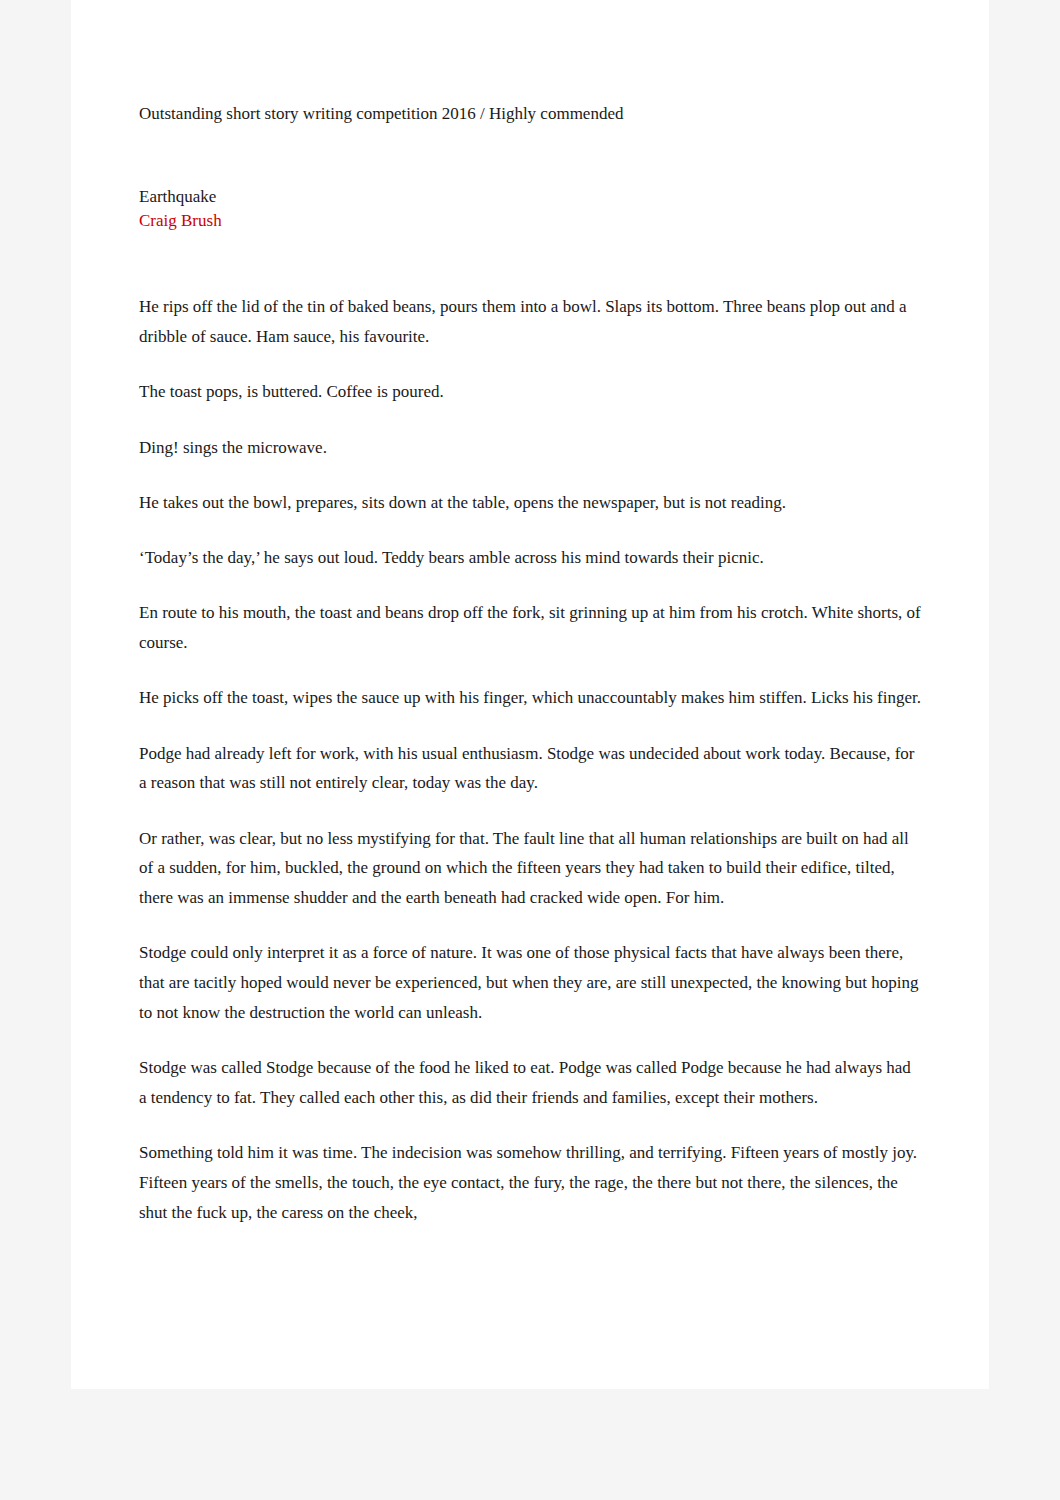Outstanding short story writing competition 2016 / Highly commended
Earthquake
Craig Brush
He rips off the lid of the tin of baked beans, pours them into a bowl. Slaps its bottom. Three beans plop out and a dribble of sauce. Ham sauce, his favourite.
The toast pops, is buttered. Coffee is poured.
Ding! sings the microwave.
He takes out the bowl, prepares, sits down at the table, opens the newspaper, but is not reading.
‘Today’s the day,’ he says out loud. Teddy bears amble across his mind towards their picnic.
En route to his mouth, the toast and beans drop off the fork, sit grinning up at him from his crotch. White shorts, of course.
He picks off the toast, wipes the sauce up with his finger, which unaccountably makes him stiffen. Licks his finger.
Podge had already left for work, with his usual enthusiasm. Stodge was undecided about work today. Because, for a reason that was still not entirely clear, today was the day.
Or rather, was clear, but no less mystifying for that. The fault line that all human relationships are built on had all of a sudden, for him, buckled, the ground on which the fifteen years they had taken to build their edifice, tilted, there was an immense shudder and the earth beneath had cracked wide open. For him.
Stodge could only interpret it as a force of nature. It was one of those physical facts that have always been there, that are tacitly hoped would never be experienced, but when they are, are still unexpected, the knowing but hoping to not know the destruction the world can unleash.
Stodge was called Stodge because of the food he liked to eat. Podge was called Podge because he had always had a tendency to fat. They called each other this, as did their friends and families, except their mothers.
Something told him it was time. The indecision was somehow thrilling, and terrifying. Fifteen years of mostly joy. Fifteen years of the smells, the touch, the eye contact, the fury, the rage, the there but not there, the silences, the shut the fuck up, the caress on the cheek,